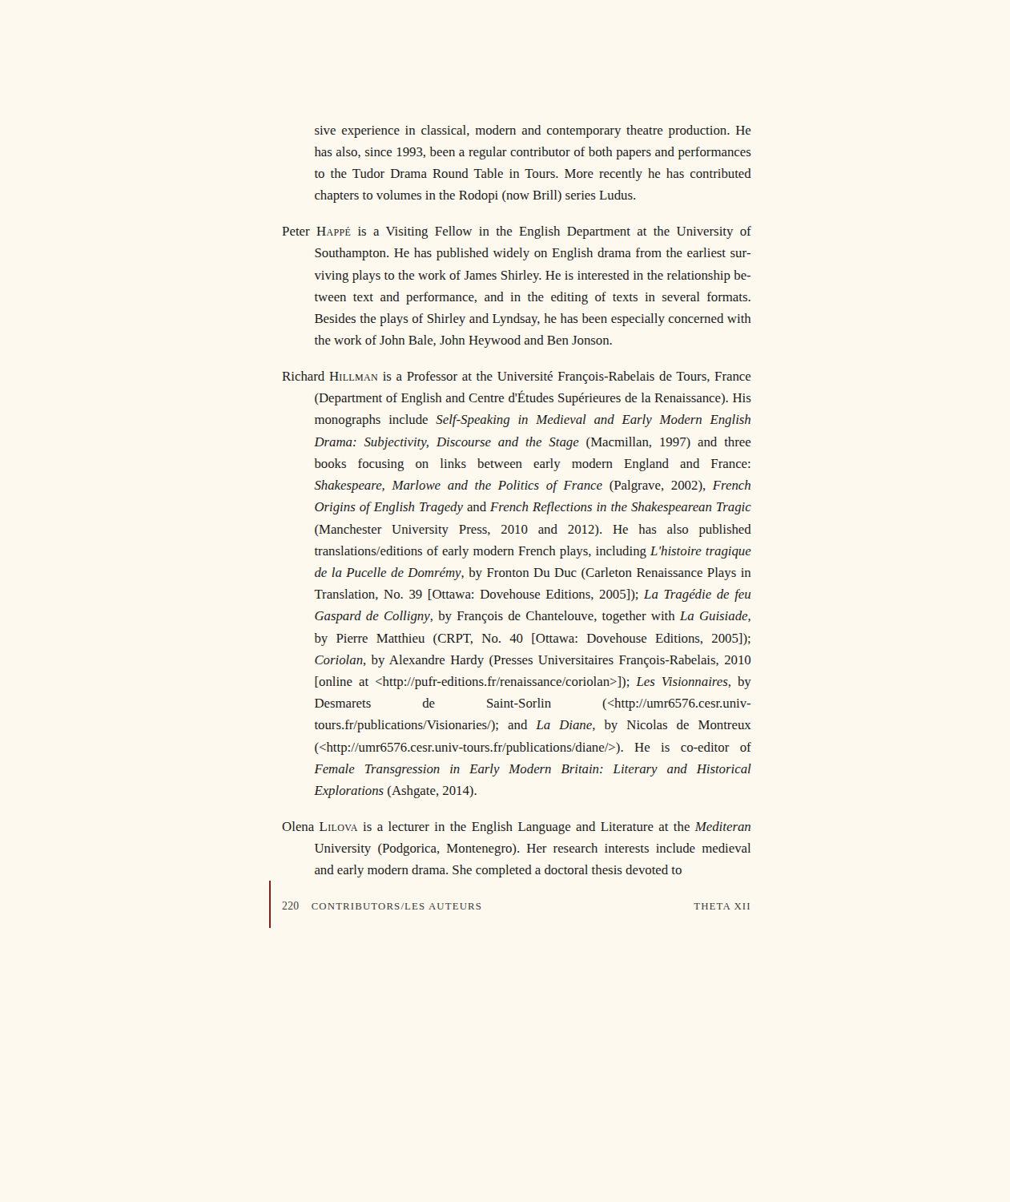sive experience in classical, modern and contemporary theatre production. He has also, since 1993, been a regular contributor of both papers and performances to the Tudor Drama Round Table in Tours. More recently he has contributed chapters to volumes in the Rodopi (now Brill) series Ludus.
Peter Happé is a Visiting Fellow in the English Department at the University of Southampton. He has published widely on English drama from the earliest surviving plays to the work of James Shirley. He is interested in the relationship between text and performance, and in the editing of texts in several formats. Besides the plays of Shirley and Lyndsay, he has been especially concerned with the work of John Bale, John Heywood and Ben Jonson.
Richard Hillman is a Professor at the Université François-Rabelais de Tours, France (Department of English and Centre d'Études Supérieures de la Renaissance). His monographs include Self-Speaking in Medieval and Early Modern English Drama: Subjectivity, Discourse and the Stage (Macmillan, 1997) and three books focusing on links between early modern England and France: Shakespeare, Marlowe and the Politics of France (Palgrave, 2002), French Origins of English Tragedy and French Reflections in the Shakespearean Tragic (Manchester University Press, 2010 and 2012). He has also published translations/editions of early modern French plays, including L'histoire tragique de la Pucelle de Domrémy, by Fronton Du Duc (Carleton Renaissance Plays in Translation, No. 39 [Ottawa: Dovehouse Editions, 2005]); La Tragédie de feu Gaspard de Colligny, by François de Chantelouve, together with La Guisiade, by Pierre Matthieu (CRPT, No. 40 [Ottawa: Dovehouse Editions, 2005]); Coriolan, by Alexandre Hardy (Presses Universitaires François-Rabelais, 2010 [online at <http://pufr-editions.fr/renaissance/coriolan>]); Les Visionnaires, by Desmarets de Saint-Sorlin (<http://umr6576.cesr.univ-tours.fr/publications/Visionaries/); and La Diane, by Nicolas de Montreux (<http://umr6576.cesr.univ-tours.fr/publications/diane/>). He is co-editor of Female Transgression in Early Modern Britain: Literary and Historical Explorations (Ashgate, 2014).
Olena Lilova is a lecturer in the English Language and Literature at the Mediteran University (Podgorica, Montenegro). Her research interests include medieval and early modern drama. She completed a doctoral thesis devoted to
220 Contributors/Les Auteurs
Theta XII